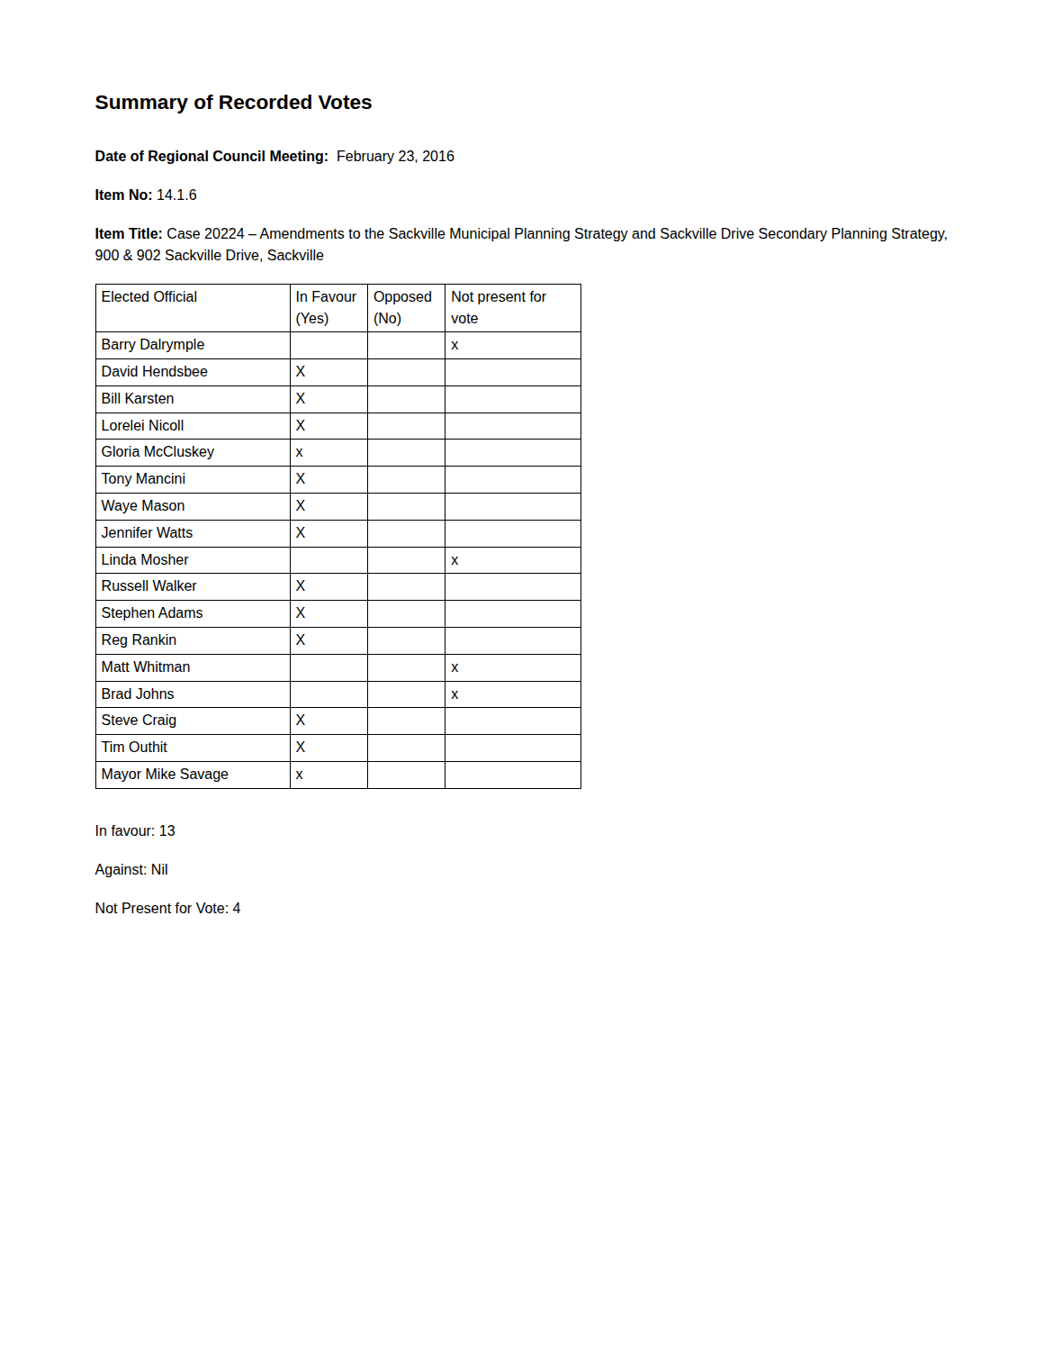Summary of Recorded Votes
Date of Regional Council Meeting: February 23, 2016
Item No: 14.1.6
Item Title: Case 20224 – Amendments to the Sackville Municipal Planning Strategy and Sackville Drive Secondary Planning Strategy, 900 & 902 Sackville Drive, Sackville
| Elected Official | In Favour (Yes) | Opposed (No) | Not present for vote |
| --- | --- | --- | --- |
| Barry Dalrymple | | | x |
| David Hendsbee | X | | |
| Bill Karsten | X | | |
| Lorelei Nicoll | X | | |
| Gloria McCluskey | x | | |
| Tony Mancini | X | | |
| Waye Mason | X | | |
| Jennifer Watts | X | | |
| Linda Mosher | | | x |
| Russell Walker | X | | |
| Stephen Adams | X | | |
| Reg Rankin | X | | |
| Matt Whitman | | | x |
| Brad Johns | | | x |
| Steve Craig | X | | |
| Tim Outhit | X | | |
| Mayor Mike Savage | x | | |
In favour: 13
Against: Nil
Not Present for Vote: 4